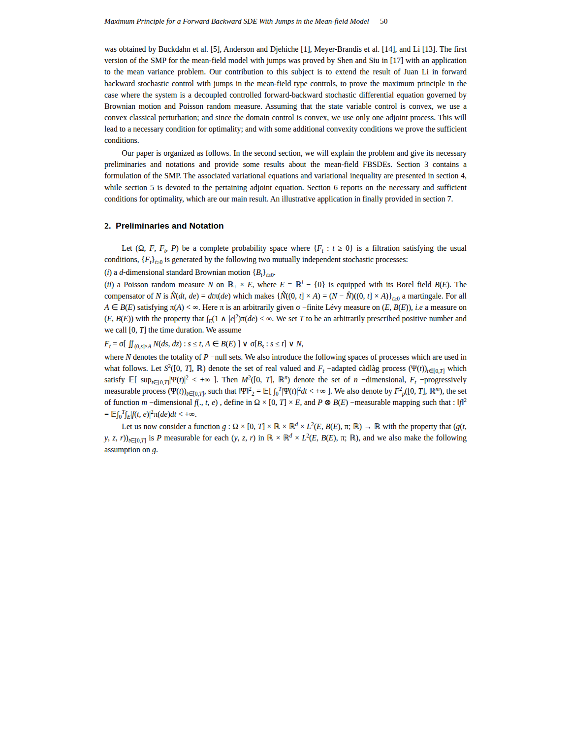Maximum Principle for a Forward Backward SDE With Jumps in the Mean-field Model 50
was obtained by Buckdahn et al. [5], Anderson and Djehiche [1], Meyer-Brandis et al. [14], and Li [13]. The first version of the SMP for the mean-field model with jumps was proved by Shen and Siu in [17] with an application to the mean variance problem. Our contribution to this subject is to extend the result of Juan Li in forward backward stochastic control with jumps in the mean-field type controls, to prove the maximum principle in the case where the system is a decoupled controlled forward-backward stochastic differential equation governed by Brownian motion and Poisson random measure. Assuming that the state variable control is convex, we use a convex classical perturbation; and since the domain control is convex, we use only one adjoint process. This will lead to a necessary condition for optimality; and with some additional convexity conditions we prove the sufficient conditions.
Our paper is organized as follows. In the second section, we will explain the problem and give its necessary preliminaries and notations and provide some results about the mean-field FBSDEs. Section 3 contains a formulation of the SMP. The associated variational equations and variational inequality are presented in section 4, while section 5 is devoted to the pertaining adjoint equation. Section 6 reports on the necessary and sufficient conditions for optimality, which are our main result. An illustrative application in finally provided in section 7.
2. Preliminaries and Notation
Let (Ω, F, Ft, P) be a complete probability space where {Ft : t ≥ 0} is a filtration satisfying the usual conditions, {Ft}t≥0 is generated by the following two mutually independent stochastic processes:
(i) a d-dimensional standard Brownian motion {Bt}t≥0.
(ii) a Poisson random measure N on ℝ+ × E, where E = ℝl − {0} is equipped with its Borel field B(E). The compensator of N is N̂(dt, de) = dtπ(de) which makes {Ñ((0, t] × A) = (N − N̂)((0, t] × A)}t≥0 a martingale. For all A ∈ B(E) satisfying π(A) < ∞. Here π is an arbitrarily given σ −finite Lévy measure on (E, B(E)), i.e a measure on (E, B(E)) with the property that ∫E(1 ∧ |e|2)π(de) < ∞. We set T to be an arbitrarily prescribed positive number and we call [0, T] the time duration. We assume
Ft = σ[ ∬(0,s]×A N(ds, dz) : s ≤ t, A ∈ B(E) ] ∨ σ[Bs : s ≤ t] ∨ N,
where N denotes the totality of P −null sets. We also introduce the following spaces of processes which are used in what follows. Let S2([0, T], ℝ) denote the set of real valued and Ft −adapted càdlàg process (Ψ(t))t∈[0,T] which satisfy 𝔼[ supt∈[0,T]|Ψ(t)|2 < +∞ ]. Then M2([0, T], ℝn) denote the set of n −dimensional, Ft −progressively measurable process (Ψ(t))t∈[0,T], such that ‖Ψ‖22 = 𝔼[ ∫0T|Ψ(t)|2dt < +∞ ]. We also denote by F2p([0, T], ℝm), the set of function m −dimensional f(., t, e) , define in Ω × [0, T] × E, and P ⊗ B(E) −measurable mapping such that : ‖f‖2 = 𝔼∫0T∫E|f(t, e)|2π(de)dt < +∞.
Let us now consider a function g : Ω × [0, T] × ℝ × ℝd × L2(E, B(E), π; ℝ) → ℝ with the property that (g(t, y, z, r))t∈[0,T] is P measurable for each (y, z, r) in ℝ × ℝd × L2(E, B(E), π; ℝ), and we also make the following assumption on g.